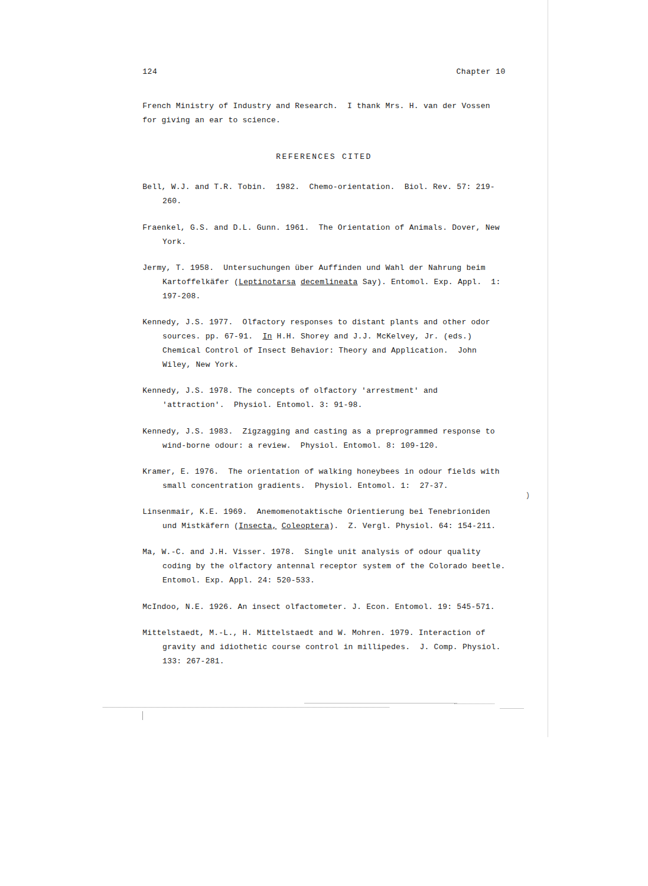124 Chapter 10
French Ministry of Industry and Research. I thank Mrs. H. van der Vossen for giving an ear to science.
REFERENCES CITED
Bell, W.J. and T.R. Tobin. 1982. Chemo-orientation. Biol. Rev. 57: 219-260.
Fraenkel, G.S. and D.L. Gunn. 1961. The Orientation of Animals. Dover, New York.
Jermy, T. 1958. Untersuchungen über Auffinden und Wahl der Nahrung beim Kartoffelkäfer (Leptinotarsa decemlineata Say). Entomol. Exp. Appl. 1: 197-208.
Kennedy, J.S. 1977. Olfactory responses to distant plants and other odor sources. pp. 67-91. In H.H. Shorey and J.J. McKelvey, Jr. (eds.) Chemical Control of Insect Behavior: Theory and Application. John Wiley, New York.
Kennedy, J.S. 1978. The concepts of olfactory 'arrestment' and 'attraction'. Physiol. Entomol. 3: 91-98.
Kennedy, J.S. 1983. Zigzagging and casting as a preprogrammed response to wind-borne odour: a review. Physiol. Entomol. 8: 109-120.
Kramer, E. 1976. The orientation of walking honeybees in odour fields with small concentration gradients. Physiol. Entomol. 1: 27-37.
Linsenmair, K.E. 1969. Anemomenotaktische Orientierung bei Tenebrioniden und Mistkäfern (Insecta, Coleoptera). Z. Vergl. Physiol. 64: 154-211.
Ma, W.-C. and J.H. Visser. 1978. Single unit analysis of odour quality coding by the olfactory antennal receptor system of the Colorado beetle. Entomol. Exp. Appl. 24: 520-533.
McIndoo, N.E. 1926. An insect olfactometer. J. Econ. Entomol. 19: 545-571.
Mittelstaedt, M.-L., H. Mittelstaedt and W. Mohren. 1979. Interaction of gravity and idiothetic course control in millipedes. J. Comp. Physiol. 133: 267-281.
)